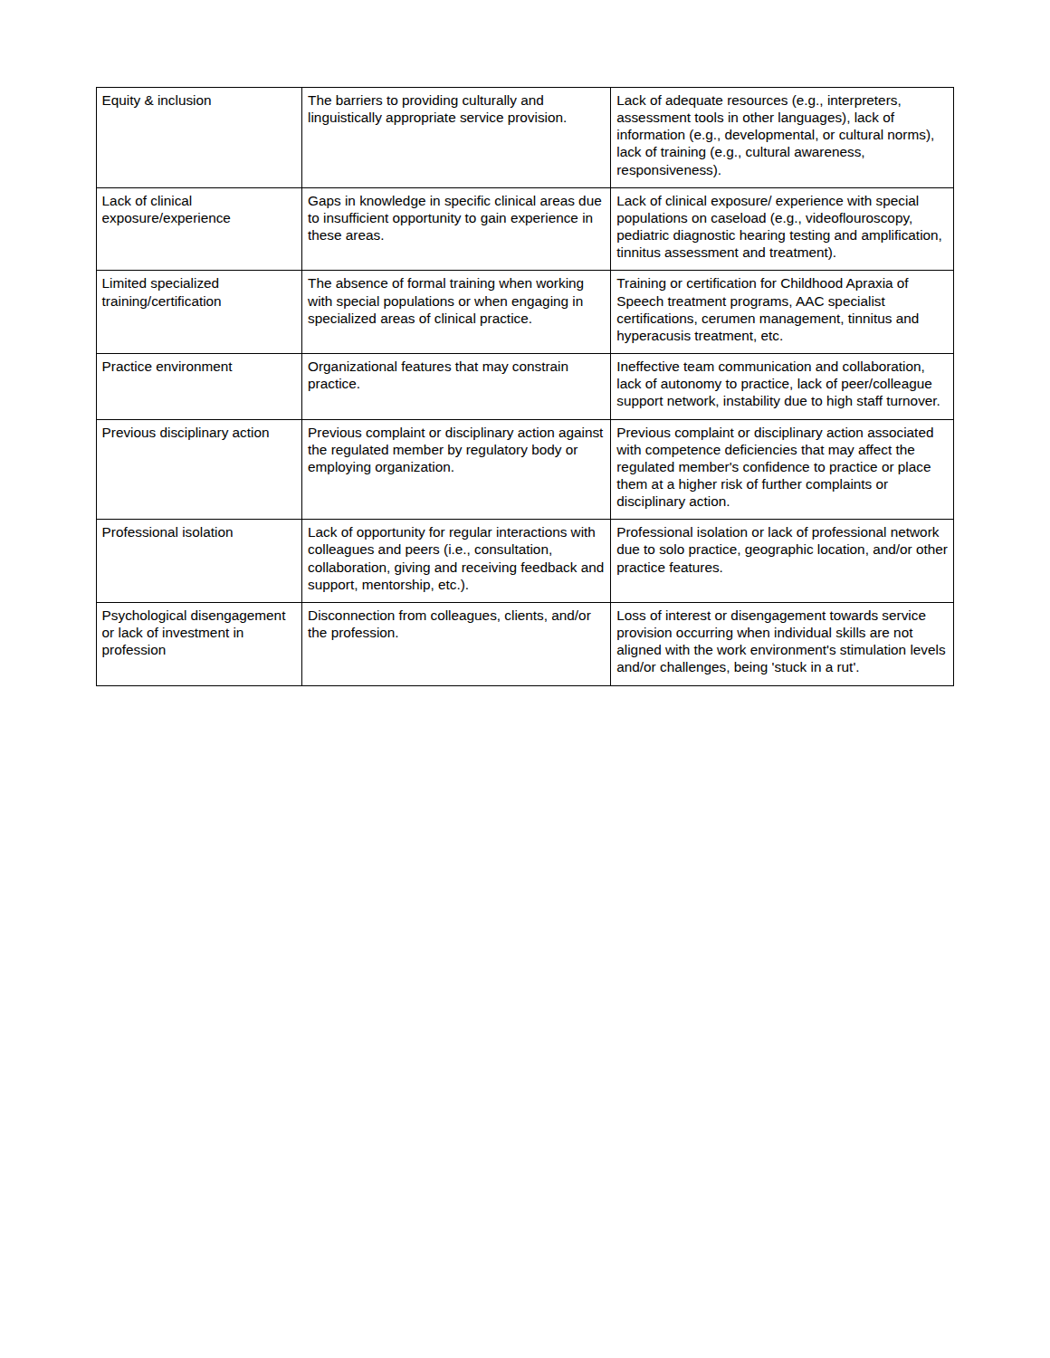| Equity & inclusion | The barriers to providing culturally and linguistically appropriate service provision. | Lack of adequate resources (e.g., interpreters, assessment tools in other languages), lack of information (e.g., developmental, or cultural norms), lack of training (e.g., cultural awareness, responsiveness). |
| Lack of clinical exposure/experience | Gaps in knowledge in specific clinical areas due to insufficient opportunity to gain experience in these areas. | Lack of clinical exposure/ experience with special populations on caseload (e.g., videoflouroscopy, pediatric diagnostic hearing testing and amplification, tinnitus assessment and treatment). |
| Limited specialized training/certification | The absence of formal training when working with special populations or when engaging in specialized areas of clinical practice. | Training or certification for Childhood Apraxia of Speech treatment programs, AAC specialist certifications, cerumen management, tinnitus and hyperacusis treatment, etc. |
| Practice environment | Organizational features that may constrain practice. | Ineffective team communication and collaboration, lack of autonomy to practice, lack of peer/colleague support network, instability due to high staff turnover. |
| Previous disciplinary action | Previous complaint or disciplinary action against the regulated member by regulatory body or employing organization. | Previous complaint or disciplinary action associated with competence deficiencies that may affect the regulated member's confidence to practice or place them at a higher risk of further complaints or disciplinary action. |
| Professional isolation | Lack of opportunity for regular interactions with colleagues and peers (i.e., consultation, collaboration, giving and receiving feedback and support, mentorship, etc.). | Professional isolation or lack of professional network due to solo practice, geographic location, and/or other practice features. |
| Psychological disengagement or lack of investment in profession | Disconnection from colleagues, clients, and/or the profession. | Loss of interest or disengagement towards service provision occurring when individual skills are not aligned with the work environment's stimulation levels and/or challenges, being 'stuck in a rut'. |